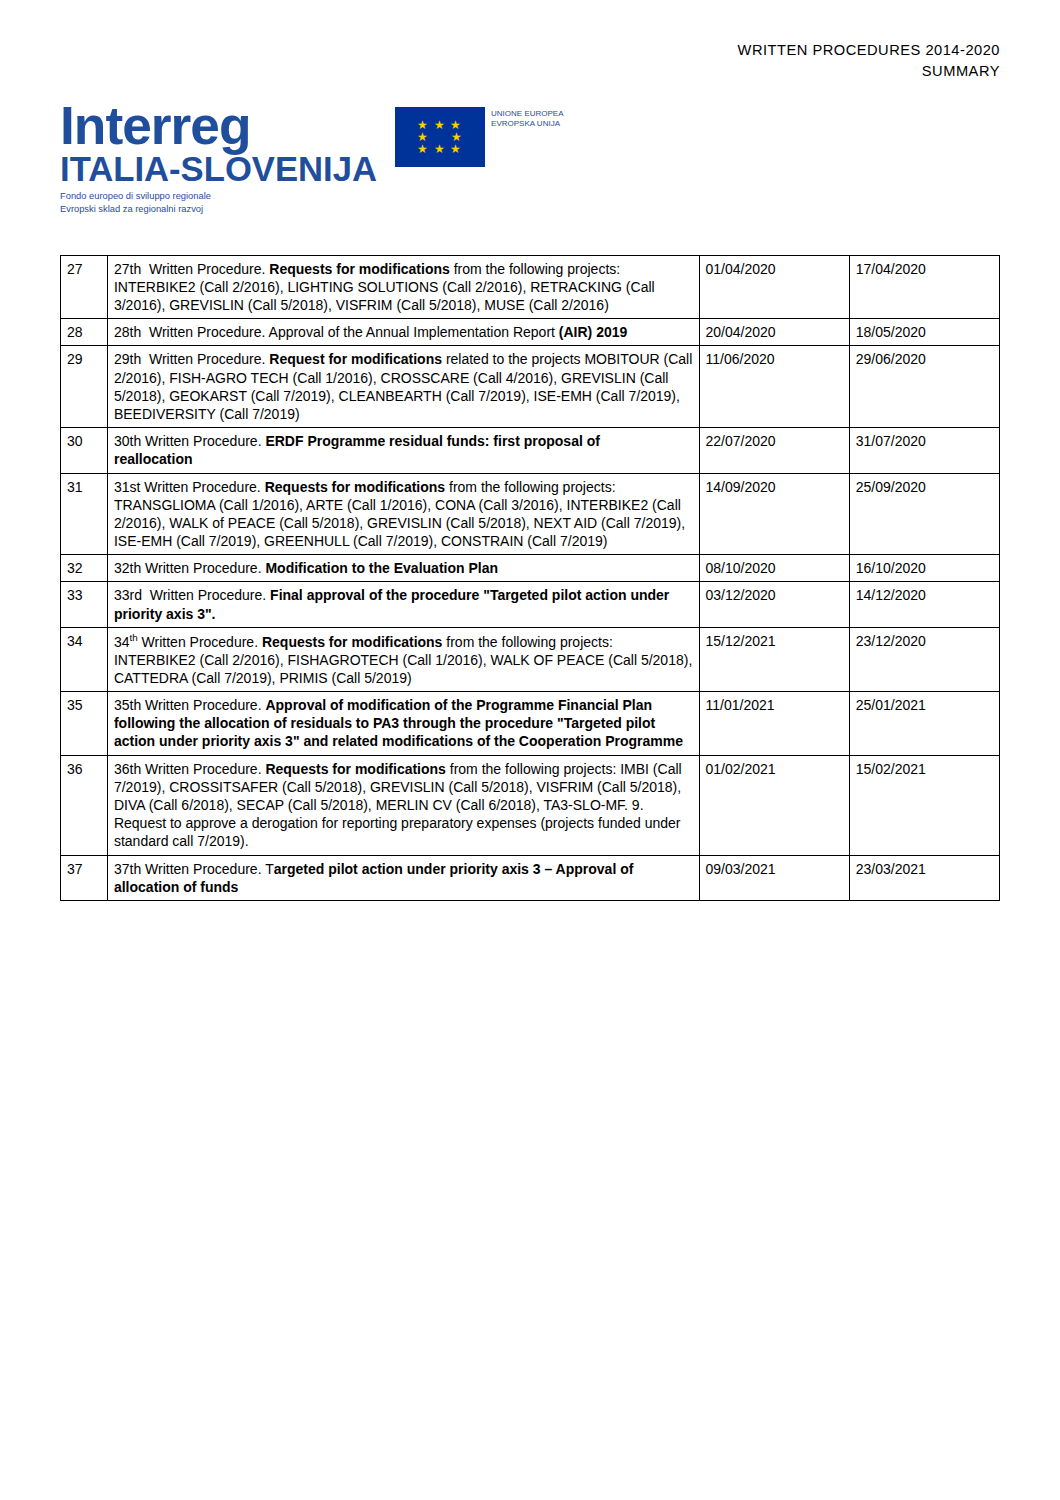WRITTEN PROCEDURES 2014-2020
SUMMARY
Interreg
ITALIA-SLOVENIJA
Fondo europeo di sviluppo regionale
Evropski sklad za regionalni razvoj
★ ★ ★
★ ★
★ ★ ★
UNIONE EUROPEA
EVROPSKA UNIJA
| 27 | 27th Written Procedure. Requests for modifications from the following projects: INTERBIKE2 (Call 2/2016), LIGHTING SOLUTIONS (Call 2/2016), RETRACKING (Call 3/2016), GREVISLIN (Call 5/2018), VISFRIM (Call 5/2018), MUSE (Call 2/2016) | 01/04/2020 | 17/04/2020 |
| 28 | 28th Written Procedure. Approval of the Annual Implementation Report (AIR) 2019 | 20/04/2020 | 18/05/2020 |
| 29 | 29th Written Procedure. Request for modifications related to the projects MOBITOUR (Call 2/2016), FISH-AGRO TECH (Call 1/2016), CROSSCARE (Call 4/2016), GREVISLIN (Call 5/2018), GEOKARST (Call 7/2019), CLEANBEARTH (Call 7/2019), ISE-EMH (Call 7/2019), BEEDIVERSITY (Call 7/2019) | 11/06/2020 | 29/06/2020 |
| 30 | 30th Written Procedure. ERDF Programme residual funds: first proposal of reallocation | 22/07/2020 | 31/07/2020 |
| 31 | 31st Written Procedure. Requests for modifications from the following projects: TRANSGLIOMA (Call 1/2016), ARTE (Call 1/2016), CONA (Call 3/2016), INTERBIKE2 (Call 2/2016), WALK of PEACE (Call 5/2018), GREVISLIN (Call 5/2018), NEXT AID (Call 7/2019), ISE-EMH (Call 7/2019), GREENHULL (Call 7/2019), CONSTRAIN (Call 7/2019) | 14/09/2020 | 25/09/2020 |
| 32 | 32th Written Procedure. Modification to the Evaluation Plan | 08/10/2020 | 16/10/2020 |
| 33 | 33rd Written Procedure. Final approval of the procedure "Targeted pilot action under priority axis 3". | 03/12/2020 | 14/12/2020 |
| 34 | 34 th Written Procedure. Requests for modifications from the following projects: INTERBIKE2 (Call 2/2016), FISHAGROTECH (Call 1/2016), WALK OF PEACE (Call 5/2018), CATTEDRA (Call 7/2019), PRIMIS (Call 5/2019) | 15/12/2021 | 23/12/2020 |
| 35 | 35th Written Procedure. Approval of modification of the Programme Financial Plan following the allocation of residuals to PA3 through the procedure "Targeted pilot action under priority axis 3" and related modifications of the Cooperation Programme | 11/01/2021 | 25/01/2021 |
| 36 | 36th Written Procedure. Requests for modifications from the following projects: IMBI (Call 7/2019), CROSSITSAFER (Call 5/2018), GREVISLIN (Call 5/2018), VISFRIM (Call 5/2018), DIVA (Call 6/2018), SECAP (Call 5/2018), MERLIN CV (Call 6/2018), TA3-SLO-MF. 9. Request to approve a derogation for reporting preparatory expenses (projects funded under standard call 7/2019). | 01/02/2021 | 15/02/2021 |
| 37 | 37th Written Procedure. T argeted pilot action under priority axis 3 – Approval of allocation of funds | 09/03/2021 | 23/03/2021 |